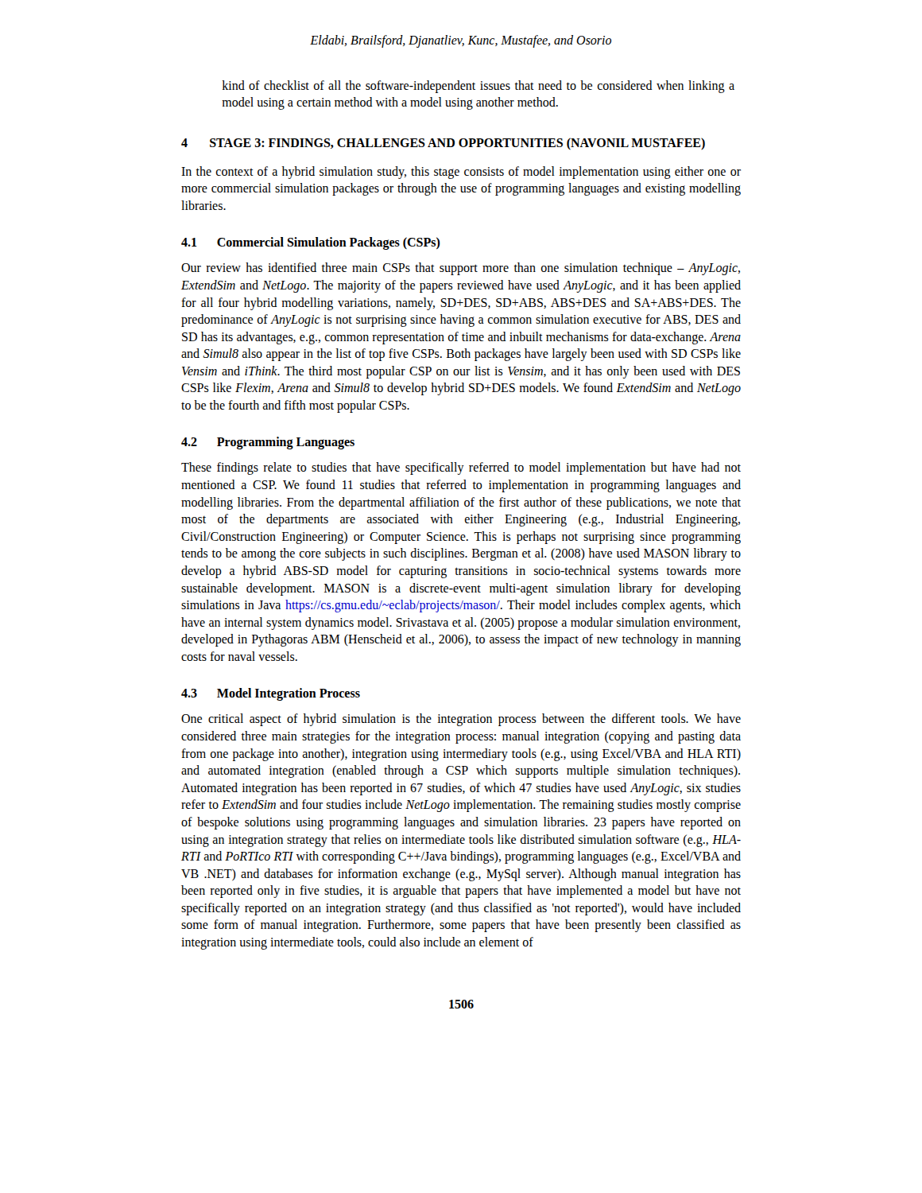Eldabi, Brailsford, Djanatliev, Kunc, Mustafee, and Osorio
kind of checklist of all the software-independent issues that need to be considered when linking a model using a certain method with a model using another method.
4 STAGE 3: FINDINGS, CHALLENGES AND OPPORTUNITIES (NAVONIL MUSTAFEE)
In the context of a hybrid simulation study, this stage consists of model implementation using either one or more commercial simulation packages or through the use of programming languages and existing modelling libraries.
4.1 Commercial Simulation Packages (CSPs)
Our review has identified three main CSPs that support more than one simulation technique – AnyLogic, ExtendSim and NetLogo. The majority of the papers reviewed have used AnyLogic, and it has been applied for all four hybrid modelling variations, namely, SD+DES, SD+ABS, ABS+DES and SA+ABS+DES. The predominance of AnyLogic is not surprising since having a common simulation executive for ABS, DES and SD has its advantages, e.g., common representation of time and inbuilt mechanisms for data-exchange. Arena and Simul8 also appear in the list of top five CSPs. Both packages have largely been used with SD CSPs like Vensim and iThink. The third most popular CSP on our list is Vensim, and it has only been used with DES CSPs like Flexim, Arena and Simul8 to develop hybrid SD+DES models. We found ExtendSim and NetLogo to be the fourth and fifth most popular CSPs.
4.2 Programming Languages
These findings relate to studies that have specifically referred to model implementation but have had not mentioned a CSP. We found 11 studies that referred to implementation in programming languages and modelling libraries. From the departmental affiliation of the first author of these publications, we note that most of the departments are associated with either Engineering (e.g., Industrial Engineering, Civil/Construction Engineering) or Computer Science. This is perhaps not surprising since programming tends to be among the core subjects in such disciplines. Bergman et al. (2008) have used MASON library to develop a hybrid ABS-SD model for capturing transitions in socio-technical systems towards more sustainable development. MASON is a discrete-event multi-agent simulation library for developing simulations in Java https://cs.gmu.edu/~eclab/projects/mason/. Their model includes complex agents, which have an internal system dynamics model. Srivastava et al. (2005) propose a modular simulation environment, developed in Pythagoras ABM (Henscheid et al., 2006), to assess the impact of new technology in manning costs for naval vessels.
4.3 Model Integration Process
One critical aspect of hybrid simulation is the integration process between the different tools. We have considered three main strategies for the integration process: manual integration (copying and pasting data from one package into another), integration using intermediary tools (e.g., using Excel/VBA and HLA RTI) and automated integration (enabled through a CSP which supports multiple simulation techniques). Automated integration has been reported in 67 studies, of which 47 studies have used AnyLogic, six studies refer to ExtendSim and four studies include NetLogo implementation. The remaining studies mostly comprise of bespoke solutions using programming languages and simulation libraries. 23 papers have reported on using an integration strategy that relies on intermediate tools like distributed simulation software (e.g., HLA-RTI and PoRTIco RTI with corresponding C++/Java bindings), programming languages (e.g., Excel/VBA and VB .NET) and databases for information exchange (e.g., MySql server). Although manual integration has been reported only in five studies, it is arguable that papers that have implemented a model but have not specifically reported on an integration strategy (and thus classified as 'not reported'), would have included some form of manual integration. Furthermore, some papers that have been presently been classified as integration using intermediate tools, could also include an element of
1506